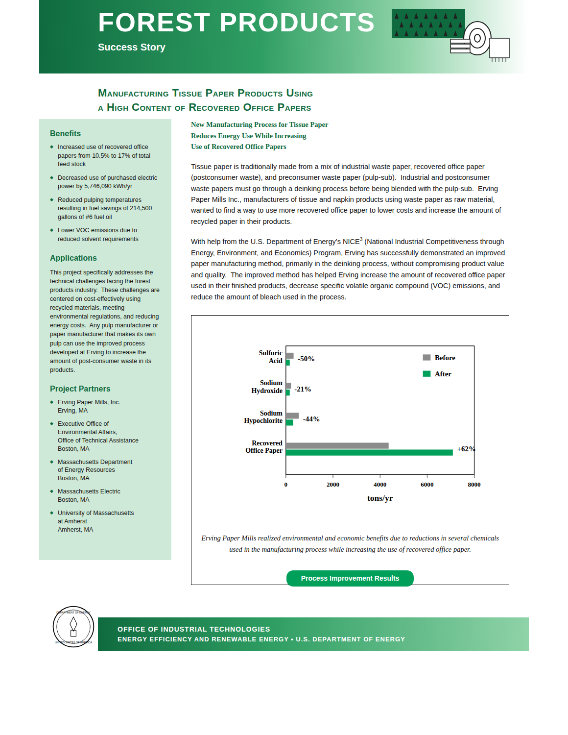Forest Products
Success Story
Manufacturing Tissue Paper Products Using
a High Content of Recovered Office Papers
Benefits
Increased use of recovered office papers from 10.5% to 17% of total feed stock
Decreased use of purchased electric power by 5,746,090 kWh/yr
Reduced pulping temperatures resulting in fuel savings of 214,500 gallons of #6 fuel oil
Lower VOC emissions due to reduced solvent requirements
Applications
This project specifically addresses the technical challenges facing the forest products industry. These challenges are centered on cost-effectively using recycled materials, meeting environmental regulations, and reducing energy costs. Any pulp manufacturer or paper manufacturer that makes its own pulp can use the improved process developed at Erving to increase the amount of post-consumer waste in its products.
Project Partners
Erving Paper Mills, Inc.
Erving, MA
Executive Office of
Environmental Affairs,
Office of Technical Assistance
Boston, MA
Massachusetts Department
of Energy Resources
Boston, MA
Massachusetts Electric
Boston, MA
University of Massachusetts
at Amherst
Amherst, MA
New Manufacturing Process for Tissue Paper
Reduces Energy Use While Increasing
Use of Recovered Office Papers
Tissue paper is traditionally made from a mix of industrial waste paper, recovered office paper (postconsumer waste), and preconsumer waste paper (pulp-sub). Industrial and postconsumer waste papers must go through a deinking process before being blended with the pulp-sub. Erving Paper Mills Inc., manufacturers of tissue and napkin products using waste paper as raw material, wanted to find a way to use more recovered office paper to lower costs and increase the amount of recycled paper in their products.
With help from the U.S. Department of Energy’s NICE3 (National Industrial Competitiveness through Energy, Environment, and Economics) Program, Erving has successfully demonstrated an improved paper manufacturing method, primarily in the deinking process, without compromising product value and quality. The improved method has helped Erving increase the amount of recovered office paper used in their finished products, decrease specific volatile organic compound (VOC) emissions, and reduce the amount of bleach used in the process.
0 2000 4000 6000 8000 tons/yr Sulfuric Acid -50% Sodium Hydroxide -21% Sodium Hypochlorite -44% Recovered Office Paper +62% Before After
Erving Paper Mills realized environmental and economic benefits due to reductions in several chemicals used in the manufacturing process while increasing the use of recovered office paper.
Process Improvement Results
DEPARTMENT OF ENERGY UNITED STATES OF AMERICA
Office of Industrial Technologies
Energy Efficiency and Renewable Energy • U.S. Department of Energy